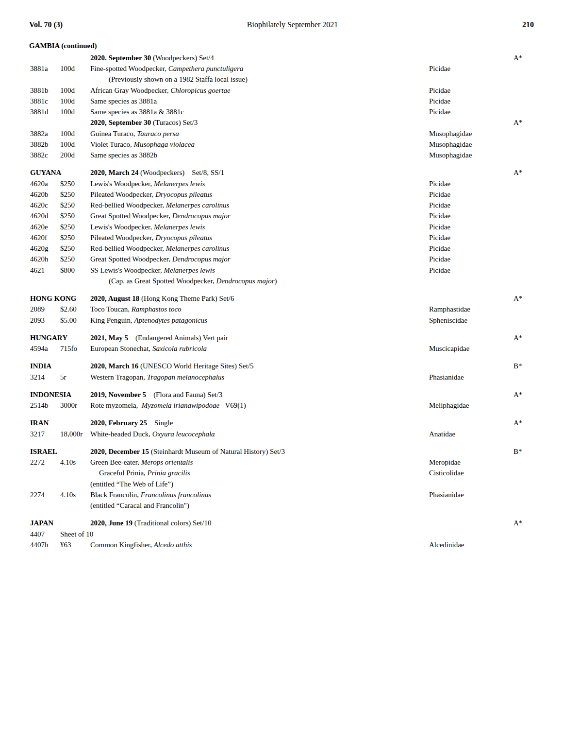Vol. 70 (3) Biophilately September 2021 210
GAMBIA (continued)
| | | 2020. September 30 (Woodpeckers) Set/4 | | A* |
| 3881a | 100d | Fine-spotted Woodpecker, Campethera punctuligera | Picidae | |
| | | (Previously shown on a 1982 Staffa local issue) | | |
| 3881b | 100d | African Gray Woodpecker, Chloropicus goertae | Picidae | |
| 3881c | 100d | Same species as 3881a | Picidae | |
| 3881d | 100d | Same species as 3881a & 3881c | Picidae | |
| | | 2020, September 30 (Turacos) Set/3 | | A* |
| 3882a | 100d | Guinea Turaco, Tauraco persa | Musophagidae | |
| 3882b | 100d | Violet Turaco, Musophaga violacea | Musophagidae | |
| 3882c | 200d | Same species as 3882b | Musophagidae | |
| GUYANA | 2020, March 24 (Woodpeckers) Set/8, SS/1 | | A* |
| 4620a | $250 | Lewis's Woodpecker, Melanerpes lewis | Picidae | |
| 4620b | $250 | Pileated Woodpecker, Dryocopus pileatus | Picidae | |
| 4620c | $250 | Red-bellied Woodpecker, Melanerpes carolinus | Picidae | |
| 4620d | $250 | Great Spotted Woodpecker, Dendrocopus major | Picidae | |
| 4620e | $250 | Lewis's Woodpecker, Melanerpes lewis | Picidae | |
| 4620f | $250 | Pileated Woodpecker, Dryocopus pileatus | Picidae | |
| 4620g | $250 | Red-bellied Woodpecker, Melanerpes carolinus | Picidae | |
| 4620h | $250 | Great Spotted Woodpecker, Dendrocopus major | Picidae | |
| 4621 | $800 | SS Lewis's Woodpecker, Melanerpes lewis | Picidae | |
| | | (Cap. as Great Spotted Woodpecker, Dendrocopus major ) | | |
| HONG KONG | 2020, August 18 (Hong Kong Theme Park) Set/6 | | A* |
| 2089 | $2.60 | Toco Toucan, Ramphastos toco | Ramphastidae | |
| 2093 | $5.00 | King Penguin, Aptenodytes patagonicus | Spheniscidae | |
| HUNGARY | 2021, May 5 (Endangered Animals) Vert pair | | A* |
| 4594a | 715fo | European Stonechat, Saxicola rubricola | Muscicapidae | |
| INDIA | 2020, March 16 (UNESCO World Heritage Sites) Set/5 | | B* |
| 3214 | 5r | Western Tragopan, Tragopan melanocephalus | Phasianidae | |
| INDONESIA | 2019, November 5 (Flora and Fauna) Set/3 | | A* |
| 2514b | 3000r | Rote myzomela, Myzomela irianawipodoae V69(1) | Meliphagidae | |
| IRAN | 2020, February 25 Single | | A* |
| 3217 | 18,000r | White-headed Duck, Oxyura leucocephala | Anatidae | |
| ISRAEL | 2020, December 15 (Steinhardt Museum of Natural History) Set/3 | | B* |
| 2272 | 4.10s | Green Bee-eater, Merops orientalis | Meropidae | |
| | | Graceful Prinia, Prinia gracilis | Cisticolidae | |
| | | (entitled “The Web of Life”) | | |
| 2274 | 4.10s | Black Francolin, Francolinus francolinus | Phasianidae | |
| | | (entitled “Caracal and Francolin") | | |
| JAPAN | 2020, June 19 (Traditional colors) Set/10 | | A* |
| 4407 | Sheet of 10 | | |
| 4407h | ¥63 | Common Kingfisher, Alcedo atthis | Alcedinidae | |